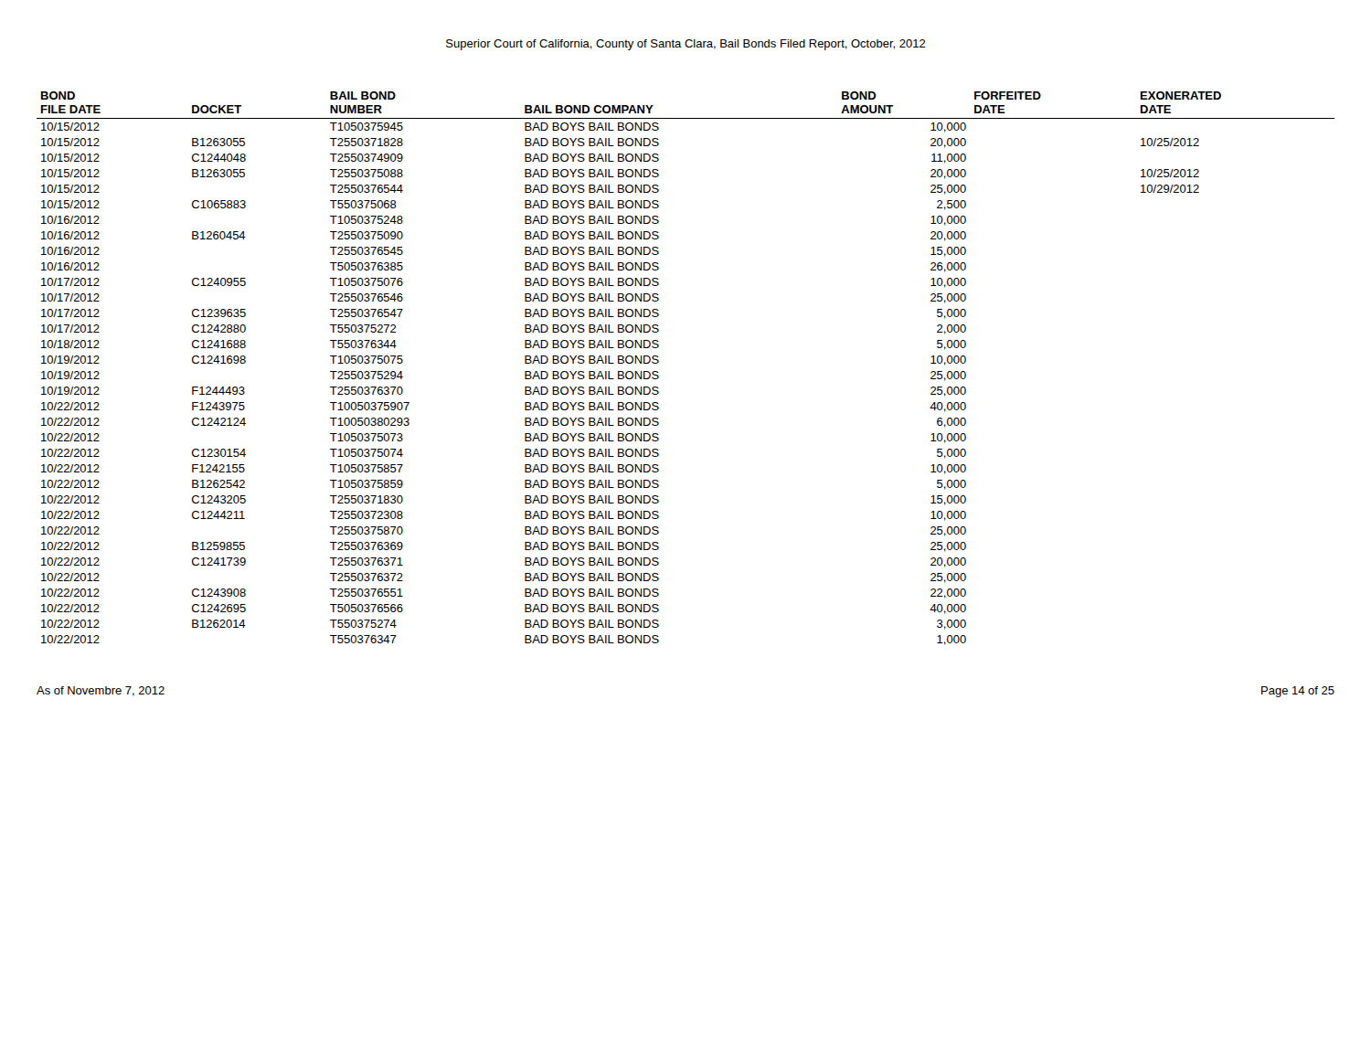Superior Court of California, County of Santa Clara, Bail Bonds Filed Report, October, 2012
| BOND FILE DATE | DOCKET | BAIL BOND NUMBER | BAIL BOND COMPANY | BOND AMOUNT | FORFEITED DATE | EXONERATED DATE |
| --- | --- | --- | --- | --- | --- | --- |
| 10/15/2012 | | T1050375945 | BAD BOYS BAIL BONDS | 10,000 | | |
| 10/15/2012 | B1263055 | T2550371828 | BAD BOYS BAIL BONDS | 20,000 | | 10/25/2012 |
| 10/15/2012 | C1244048 | T2550374909 | BAD BOYS BAIL BONDS | 11,000 | | |
| 10/15/2012 | B1263055 | T2550375088 | BAD BOYS BAIL BONDS | 20,000 | | 10/25/2012 |
| 10/15/2012 | | T2550376544 | BAD BOYS BAIL BONDS | 25,000 | | 10/29/2012 |
| 10/15/2012 | C1065883 | T550375068 | BAD BOYS BAIL BONDS | 2,500 | | |
| 10/16/2012 | | T1050375248 | BAD BOYS BAIL BONDS | 10,000 | | |
| 10/16/2012 | B1260454 | T2550375090 | BAD BOYS BAIL BONDS | 20,000 | | |
| 10/16/2012 | | T2550376545 | BAD BOYS BAIL BONDS | 15,000 | | |
| 10/16/2012 | | T5050376385 | BAD BOYS BAIL BONDS | 26,000 | | |
| 10/17/2012 | C1240955 | T1050375076 | BAD BOYS BAIL BONDS | 10,000 | | |
| 10/17/2012 | | T2550376546 | BAD BOYS BAIL BONDS | 25,000 | | |
| 10/17/2012 | C1239635 | T2550376547 | BAD BOYS BAIL BONDS | 5,000 | | |
| 10/17/2012 | C1242880 | T550375272 | BAD BOYS BAIL BONDS | 2,000 | | |
| 10/18/2012 | C1241688 | T550376344 | BAD BOYS BAIL BONDS | 5,000 | | |
| 10/19/2012 | C1241698 | T1050375075 | BAD BOYS BAIL BONDS | 10,000 | | |
| 10/19/2012 | | T2550375294 | BAD BOYS BAIL BONDS | 25,000 | | |
| 10/19/2012 | F1244493 | T2550376370 | BAD BOYS BAIL BONDS | 25,000 | | |
| 10/22/2012 | F1243975 | T10050375907 | BAD BOYS BAIL BONDS | 40,000 | | |
| 10/22/2012 | C1242124 | T10050380293 | BAD BOYS BAIL BONDS | 6,000 | | |
| 10/22/2012 | | T1050375073 | BAD BOYS BAIL BONDS | 10,000 | | |
| 10/22/2012 | C1230154 | T1050375074 | BAD BOYS BAIL BONDS | 5,000 | | |
| 10/22/2012 | F1242155 | T1050375857 | BAD BOYS BAIL BONDS | 10,000 | | |
| 10/22/2012 | B1262542 | T1050375859 | BAD BOYS BAIL BONDS | 5,000 | | |
| 10/22/2012 | C1243205 | T2550371830 | BAD BOYS BAIL BONDS | 15,000 | | |
| 10/22/2012 | C1244211 | T2550372308 | BAD BOYS BAIL BONDS | 10,000 | | |
| 10/22/2012 | | T2550375870 | BAD BOYS BAIL BONDS | 25,000 | | |
| 10/22/2012 | B1259855 | T2550376369 | BAD BOYS BAIL BONDS | 25,000 | | |
| 10/22/2012 | C1241739 | T2550376371 | BAD BOYS BAIL BONDS | 20,000 | | |
| 10/22/2012 | | T2550376372 | BAD BOYS BAIL BONDS | 25,000 | | |
| 10/22/2012 | C1243908 | T2550376551 | BAD BOYS BAIL BONDS | 22,000 | | |
| 10/22/2012 | C1242695 | T5050376566 | BAD BOYS BAIL BONDS | 40,000 | | |
| 10/22/2012 | B1262014 | T550375274 | BAD BOYS BAIL BONDS | 3,000 | | |
| 10/22/2012 | | T550376347 | BAD BOYS BAIL BONDS | 1,000 | | |
As of Novembre 7, 2012 Page 14 of 25